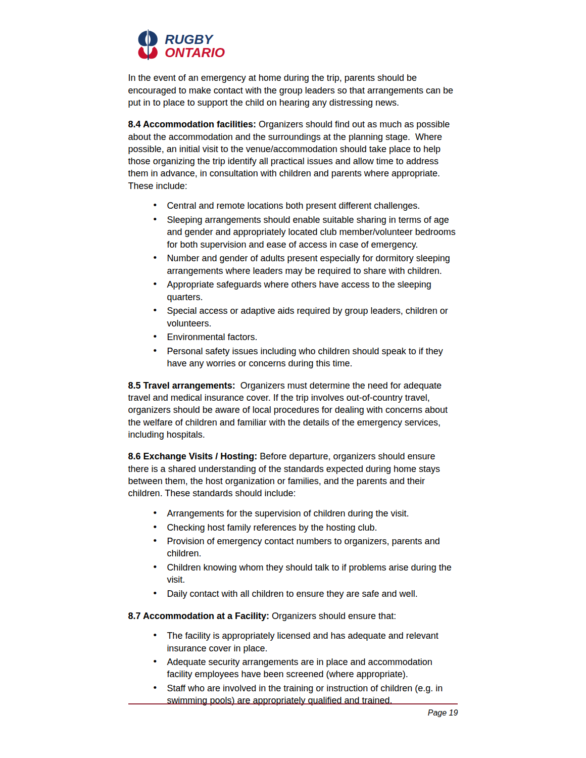RUGBY ONTARIO
In the event of an emergency at home during the trip, parents should be encouraged to make contact with the group leaders so that arrangements can be put in to place to support the child on hearing any distressing news.
8.4 Accommodation facilities: Organizers should find out as much as possible about the accommodation and the surroundings at the planning stage. Where possible, an initial visit to the venue/accommodation should take place to help those organizing the trip identify all practical issues and allow time to address them in advance, in consultation with children and parents where appropriate. These include:
Central and remote locations both present different challenges.
Sleeping arrangements should enable suitable sharing in terms of age and gender and appropriately located club member/volunteer bedrooms for both supervision and ease of access in case of emergency.
Number and gender of adults present especially for dormitory sleeping arrangements where leaders may be required to share with children.
Appropriate safeguards where others have access to the sleeping quarters.
Special access or adaptive aids required by group leaders, children or volunteers.
Environmental factors.
Personal safety issues including who children should speak to if they have any worries or concerns during this time.
8.5 Travel arrangements: Organizers must determine the need for adequate travel and medical insurance cover. If the trip involves out-of-country travel, organizers should be aware of local procedures for dealing with concerns about the welfare of children and familiar with the details of the emergency services, including hospitals.
8.6 Exchange Visits / Hosting: Before departure, organizers should ensure there is a shared understanding of the standards expected during home stays between them, the host organization or families, and the parents and their children. These standards should include:
Arrangements for the supervision of children during the visit.
Checking host family references by the hosting club.
Provision of emergency contact numbers to organizers, parents and children.
Children knowing whom they should talk to if problems arise during the visit.
Daily contact with all children to ensure they are safe and well.
8.7 Accommodation at a Facility: Organizers should ensure that:
The facility is appropriately licensed and has adequate and relevant insurance cover in place.
Adequate security arrangements are in place and accommodation facility employees have been screened (where appropriate).
Staff who are involved in the training or instruction of children (e.g. in swimming pools) are appropriately qualified and trained.
Page 19